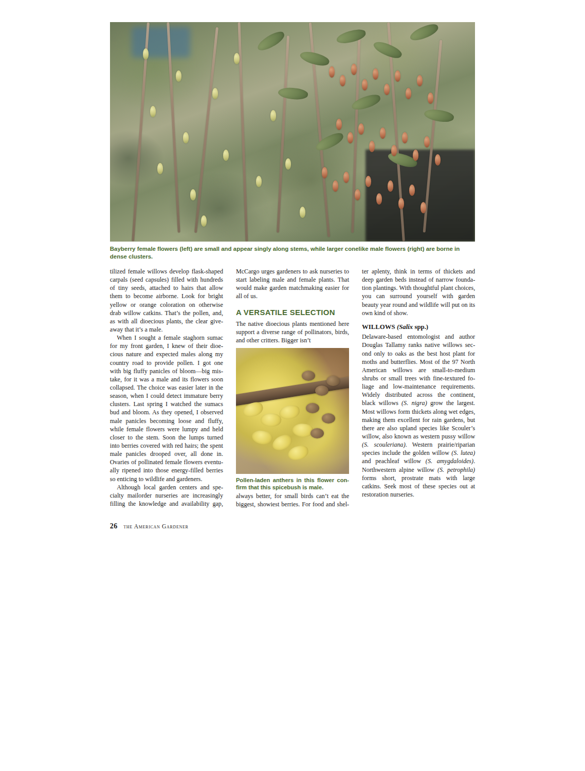Bayberry female flowers (left) are small and appear singly along stems, while larger conelike male flowers (right) are borne in dense clusters.
tilized female willows develop flask-shaped carpals (seed capsules) filled with hundreds of tiny seeds, attached to hairs that allow them to become airborne. Look for bright yellow or orange coloration on otherwise drab willow catkins. That’s the pollen, and, as with all dioecious plants, the clear giveaway that it’s a male.
When I sought a female staghorn sumac for my front garden, I knew of their dioecious nature and expected males along my country road to provide pollen. I got one with big fluffy panicles of bloom—big mistake, for it was a male and its flowers soon collapsed. The choice was easier later in the season, when I could detect immature berry clusters. Last spring I watched the sumacs bud and bloom. As they opened, I observed male panicles becoming loose and fluffy, while female flowers were lumpy and held closer to the stem. Soon the lumps turned into berries covered with red hairs; the spent male panicles drooped over, all done in. Ovaries of pollinated female flowers eventually ripened into those energy-filled berries so enticing to wildlife and gardeners.
Although local garden centers and specialty mailorder nurseries are increasingly filling the knowledge and availability gap, McCargo urges gardeners to ask nurseries to start labeling male and female plants. That would make garden matchmaking easier for all of us.
A VERSATILE SELECTION
The native dioecious plants mentioned here support a diverse range of pollinators, birds, and other critters. Bigger isn’t
Pollen-laden anthers in this flower confirm that this spicebush is male.
always better, for small birds can’t eat the biggest, showiest berries. For food and shelter aplenty, think in terms of thickets and deep garden beds instead of narrow foundation plantings. With thoughtful plant choices, you can surround yourself with garden beauty year round and wildlife will put on its own kind of show.
WILLOWS (Salix spp.)
Delaware-based entomologist and author Douglas Tallamy ranks native willows second only to oaks as the best host plant for moths and butterflies. Most of the 97 North American willows are small-to-medium shrubs or small trees with fine-textured foliage and low-maintenance requirements. Widely distributed across the continent, black willows (S. nigra) grow the largest. Most willows form thickets along wet edges, making them excellent for rain gardens, but there are also upland species like Scouler’s willow, also known as western pussy willow (S. scouleriana). Western prairie/riparian species include the golden willow (S. lutea) and peachleaf willow (S. amygdaloides). Northwestern alpine willow (S. petrophila) forms short, prostrate mats with large catkins. Seek most of these species out at restoration nurseries.
26 the American Gardener